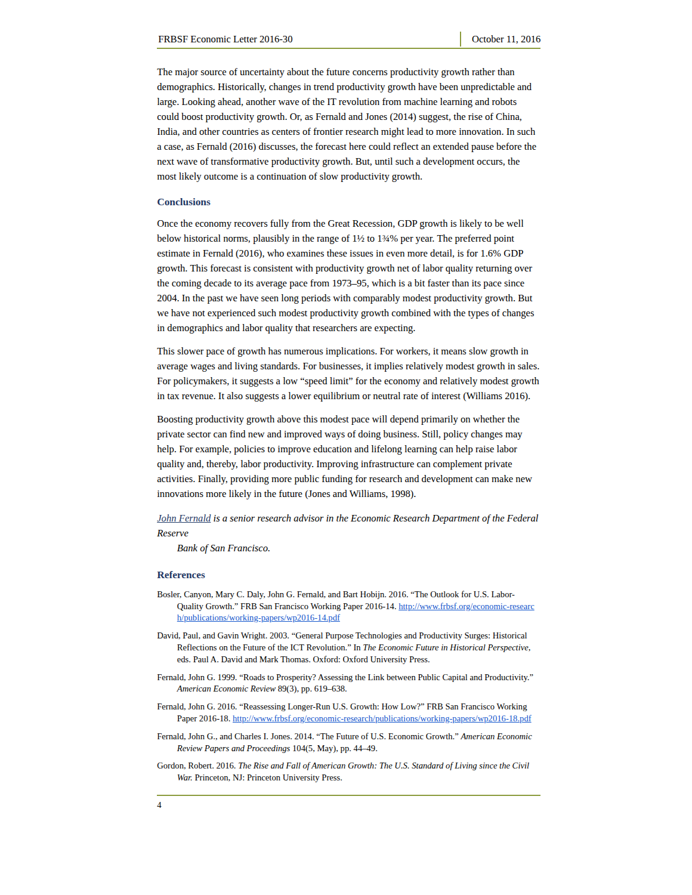FRBSF Economic Letter 2016-30
October 11, 2016
The major source of uncertainty about the future concerns productivity growth rather than demographics. Historically, changes in trend productivity growth have been unpredictable and large. Looking ahead, another wave of the IT revolution from machine learning and robots could boost productivity growth. Or, as Fernald and Jones (2014) suggest, the rise of China, India, and other countries as centers of frontier research might lead to more innovation. In such a case, as Fernald (2016) discusses, the forecast here could reflect an extended pause before the next wave of transformative productivity growth. But, until such a development occurs, the most likely outcome is a continuation of slow productivity growth.
Conclusions
Once the economy recovers fully from the Great Recession, GDP growth is likely to be well below historical norms, plausibly in the range of 1½ to 1¾% per year. The preferred point estimate in Fernald (2016), who examines these issues in even more detail, is for 1.6% GDP growth. This forecast is consistent with productivity growth net of labor quality returning over the coming decade to its average pace from 1973–95, which is a bit faster than its pace since 2004. In the past we have seen long periods with comparably modest productivity growth. But we have not experienced such modest productivity growth combined with the types of changes in demographics and labor quality that researchers are expecting.
This slower pace of growth has numerous implications. For workers, it means slow growth in average wages and living standards. For businesses, it implies relatively modest growth in sales. For policymakers, it suggests a low “speed limit” for the economy and relatively modest growth in tax revenue. It also suggests a lower equilibrium or neutral rate of interest (Williams 2016).
Boosting productivity growth above this modest pace will depend primarily on whether the private sector can find new and improved ways of doing business. Still, policy changes may help. For example, policies to improve education and lifelong learning can help raise labor quality and, thereby, labor productivity. Improving infrastructure can complement private activities. Finally, providing more public funding for research and development can make new innovations more likely in the future (Jones and Williams, 1998).
John Fernald is a senior research advisor in the Economic Research Department of the Federal Reserve Bank of San Francisco.
References
Bosler, Canyon, Mary C. Daly, John G. Fernald, and Bart Hobijn. 2016. “The Outlook for U.S. Labor-Quality Growth.” FRB San Francisco Working Paper 2016-14. http://www.frbsf.org/economic-research/publications/working-papers/wp2016-14.pdf
David, Paul, and Gavin Wright. 2003. “General Purpose Technologies and Productivity Surges: Historical Reflections on the Future of the ICT Revolution.” In The Economic Future in Historical Perspective, eds. Paul A. David and Mark Thomas. Oxford: Oxford University Press.
Fernald, John G. 1999. “Roads to Prosperity? Assessing the Link between Public Capital and Productivity.” American Economic Review 89(3), pp. 619–638.
Fernald, John G. 2016. “Reassessing Longer-Run U.S. Growth: How Low?” FRB San Francisco Working Paper 2016-18. http://www.frbsf.org/economic-research/publications/working-papers/wp2016-18.pdf
Fernald, John G., and Charles I. Jones. 2014. “The Future of U.S. Economic Growth.” American Economic Review Papers and Proceedings 104(5, May), pp. 44–49.
Gordon, Robert. 2016. The Rise and Fall of American Growth: The U.S. Standard of Living since the Civil War. Princeton, NJ: Princeton University Press.
4